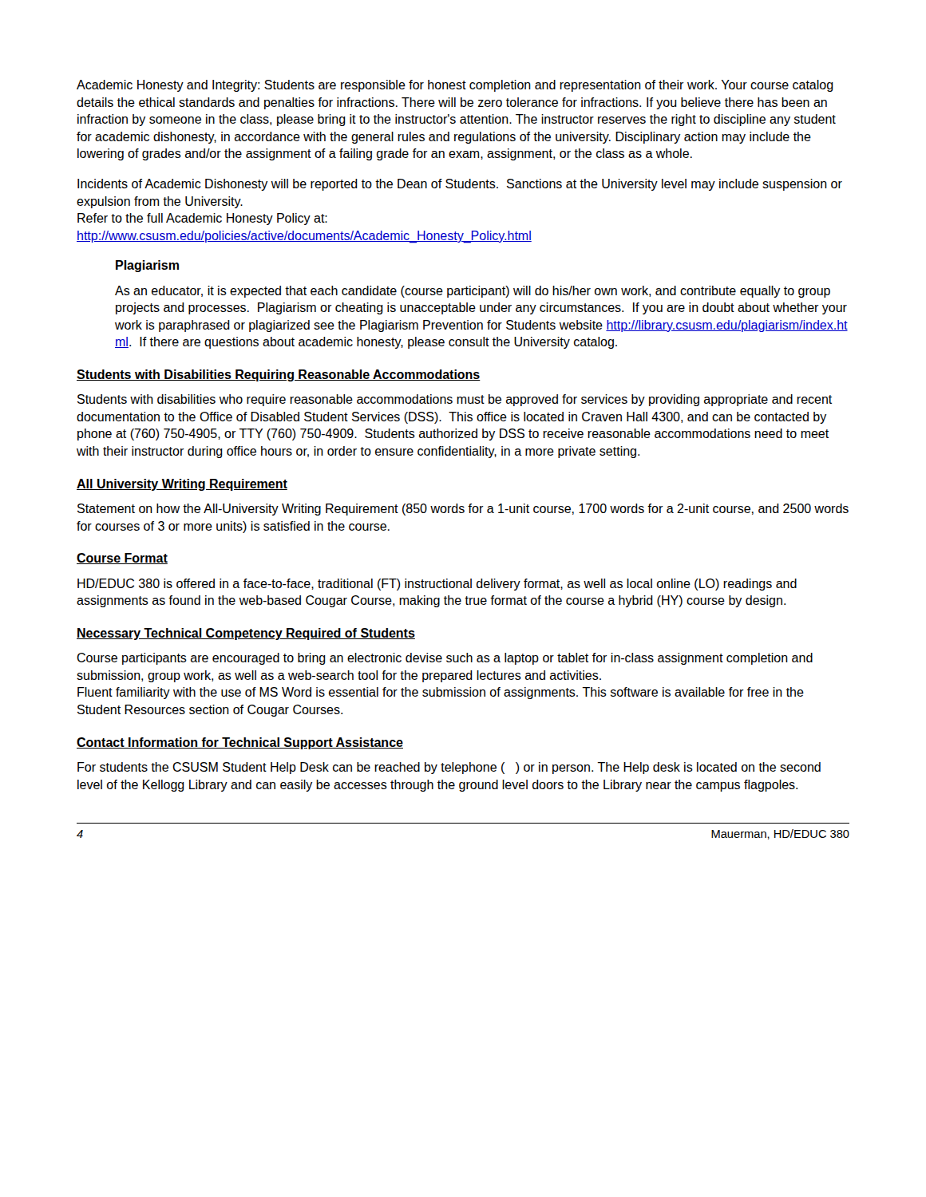Academic Honesty and Integrity: Students are responsible for honest completion and representation of their work. Your course catalog details the ethical standards and penalties for infractions. There will be zero tolerance for infractions. If you believe there has been an infraction by someone in the class, please bring it to the instructor's attention. The instructor reserves the right to discipline any student for academic dishonesty, in accordance with the general rules and regulations of the university. Disciplinary action may include the lowering of grades and/or the assignment of a failing grade for an exam, assignment, or the class as a whole.
Incidents of Academic Dishonesty will be reported to the Dean of Students. Sanctions at the University level may include suspension or expulsion from the University.
Refer to the full Academic Honesty Policy at:
http://www.csusm.edu/policies/active/documents/Academic_Honesty_Policy.html
Plagiarism
As an educator, it is expected that each candidate (course participant) will do his/her own work, and contribute equally to group projects and processes. Plagiarism or cheating is unacceptable under any circumstances. If you are in doubt about whether your work is paraphrased or plagiarized see the Plagiarism Prevention for Students website http://library.csusm.edu/plagiarism/index.html. If there are questions about academic honesty, please consult the University catalog.
Students with Disabilities Requiring Reasonable Accommodations
Students with disabilities who require reasonable accommodations must be approved for services by providing appropriate and recent documentation to the Office of Disabled Student Services (DSS). This office is located in Craven Hall 4300, and can be contacted by phone at (760) 750-4905, or TTY (760) 750-4909. Students authorized by DSS to receive reasonable accommodations need to meet with their instructor during office hours or, in order to ensure confidentiality, in a more private setting.
All University Writing Requirement
Statement on how the All-University Writing Requirement (850 words for a 1-unit course, 1700 words for a 2-unit course, and 2500 words for courses of 3 or more units) is satisfied in the course.
Course Format
HD/EDUC 380 is offered in a face-to-face, traditional (FT) instructional delivery format, as well as local online (LO) readings and assignments as found in the web-based Cougar Course, making the true format of the course a hybrid (HY) course by design.
Necessary Technical Competency Required of Students
Course participants are encouraged to bring an electronic devise such as a laptop or tablet for in-class assignment completion and submission, group work, as well as a web-search tool for the prepared lectures and activities.
Fluent familiarity with the use of MS Word is essential for the submission of assignments. This software is available for free in the Student Resources section of Cougar Courses.
Contact Information for Technical Support Assistance
For students the CSUSM Student Help Desk can be reached by telephone ( ) or in person. The Help desk is located on the second level of the Kellogg Library and can easily be accesses through the ground level doors to the Library near the campus flagpoles.
4 Mauerman, HD/EDUC 380